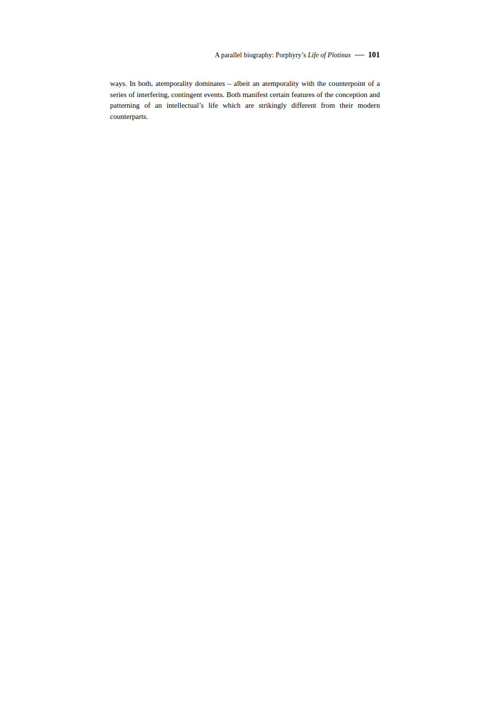A parallel biography: Porphyry’s Life of Plotinus 101
ways. In both, atemporality dominates – albeit an atemporality with the counterpoint of a series of interfering, contingent events. Both manifest certain features of the conception and patterning of an intellectual’s life which are strikingly different from their modern counterparts.